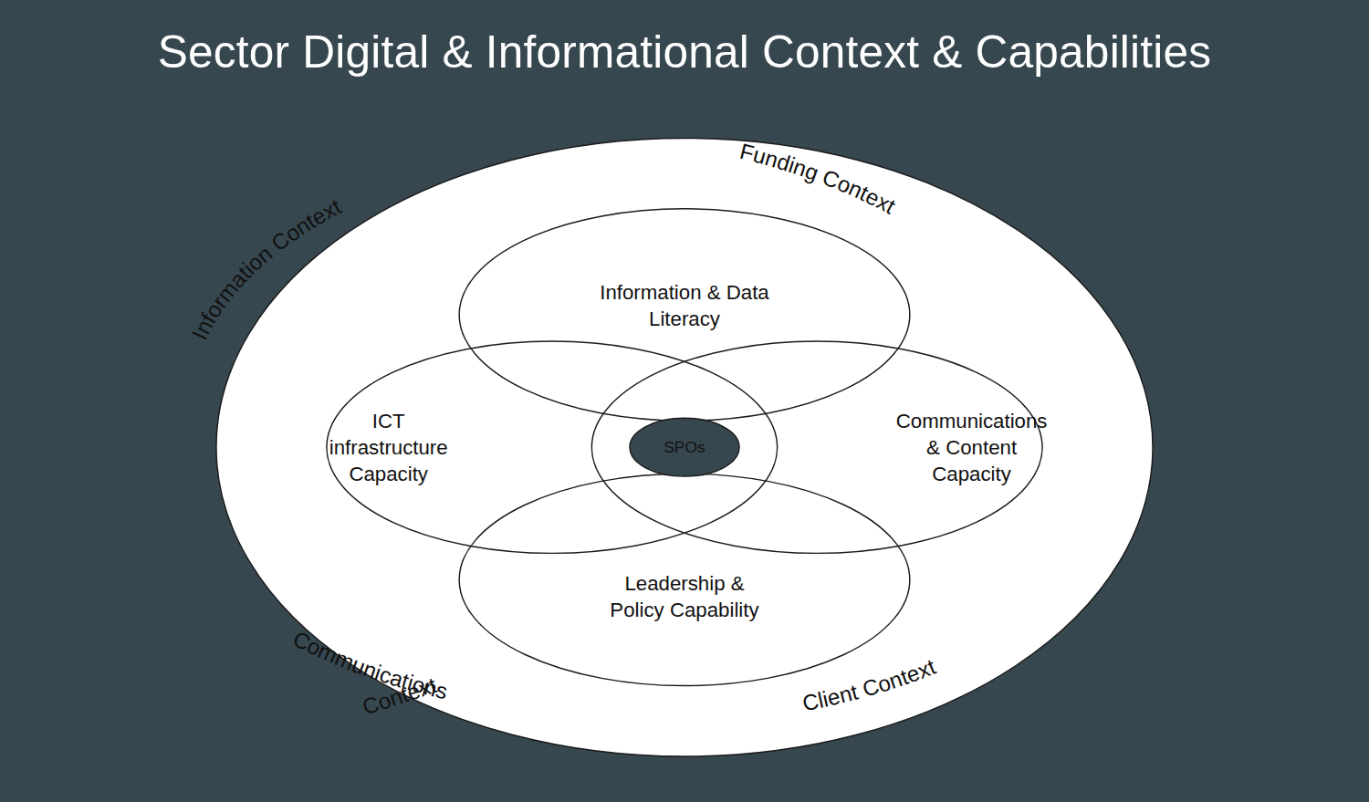Sector Digital & Informational Context & Capabilities
Sector Digital and Informational Context and Capabilities A large outer ellipse labelled with four contexts — Information Context, Funding Context, Communications Context and Client Context — contains four overlapping ellipses labelled Information & Data Literacy, Communications & Content Capacity, ICT infrastructure Capacity and Leadership & Policy Capability. At the centre, where they overlap, is a small shaded ellipse labelled SPOs. Information Context Funding Context Communications Context Client Context Information & Data Literacy Communications & Content Capacity ICT infrastructure Capacity Leadership & Policy Capability SPOs
Diagram: Sector Digital & Informational Context & Capabilities. Contexts: Information Context, Funding Context, Communications Context, Client Context. Capabilities: Information & Data Literacy; Communications & Content Capacity; ICT infrastructure Capacity; Leadership & Policy Capability. Centre: SPOs.